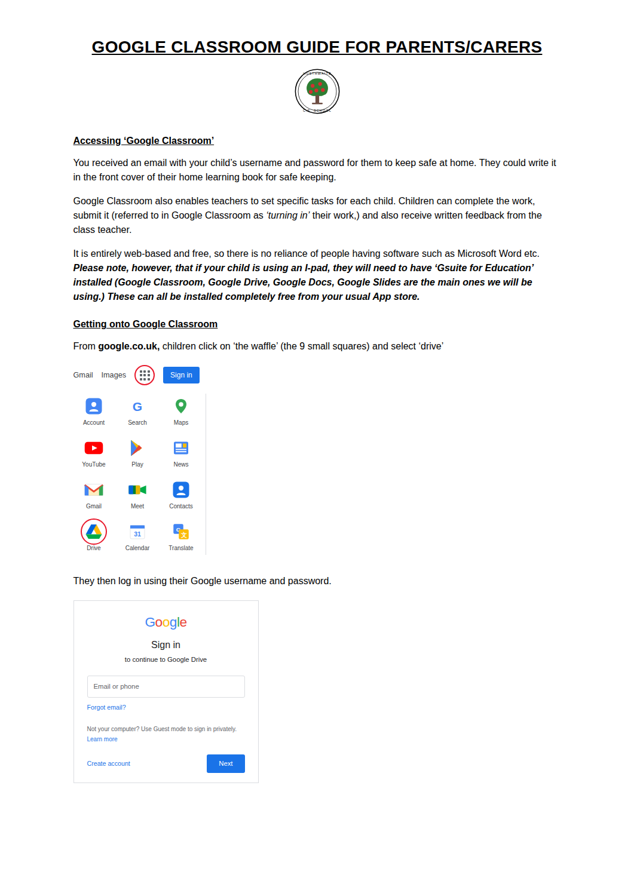GOOGLE CLASSROOM GUIDE FOR PARENTS/CARERS
HUSTHWAITE C.E. SCHOOL
Accessing ‘Google Classroom’
You received an email with your child’s username and password for them to keep safe at home. They could write it in the front cover of their home learning book for safe keeping.
Google Classroom also enables teachers to set specific tasks for each child. Children can complete the work, submit it (referred to in Google Classroom as ‘turning in’ their work,) and also receive written feedback from the class teacher.
It is entirely web-based and free, so there is no reliance of people having software such as Microsoft Word etc. Please note, however, that if your child is using an I-pad, they will need to have ‘Gsuite for Education’ installed (Google Classroom, Google Drive, Google Docs, Google Slides are the main ones we will be using.) These can all be installed completely free from your usual App store.
Getting onto Google Classroom
From google.co.uk, children click on ‘the waffle’ (the 9 small squares) and select ‘drive’
Gmail Images Sign in
Account
G
Search
Maps
YouTube
Play
News
Gmail
Meet
Contacts
Drive
31
Calendar
G 文
Translate
They then log in using their Google username and password.
Google
Sign in
to continue to Google Drive
Email or phone
Forgot email?
Not your computer? Use Guest mode to sign in privately.
Learn more
Create account Next